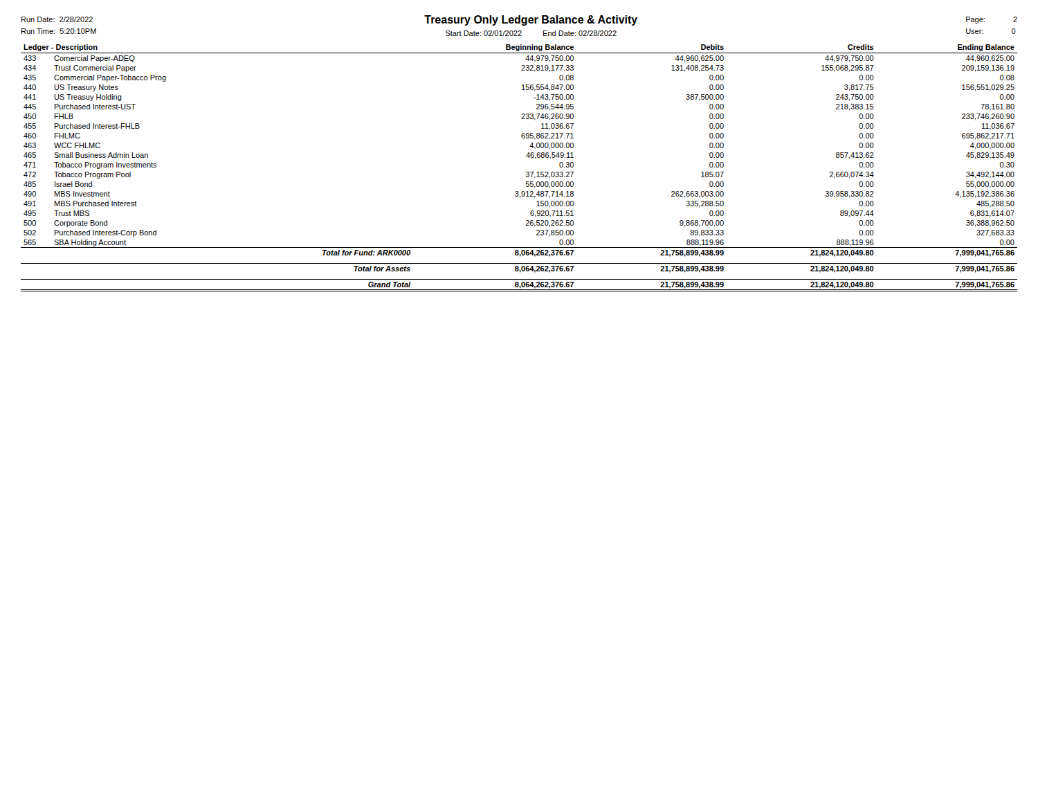Run Date: 2/28/2022
Run Time: 5:20:10PM
Treasury Only Ledger Balance & Activity
Start Date: 02/01/2022 End Date: 02/28/2022
Page: 2
User: 0
| Ledger - Description | Beginning Balance | Debits | Credits | Ending Balance |
| --- | --- | --- | --- | --- |
| 433 | Comercial Paper-ADEQ | | 44,979,750.00 | 44,960,625.00 | 44,979,750.00 | 44,960,625.00 |
| 434 | Trust Commercial Paper | | 232,819,177.33 | 131,408,254.73 | 155,068,295.87 | 209,159,136.19 |
| 435 | Commercial Paper-Tobacco Prog | | 0.08 | 0.00 | 0.00 | 0.08 |
| 440 | US Treasury Notes | | 156,554,847.00 | 0.00 | 3,817.75 | 156,551,029.25 |
| 441 | US Treasuy Holding | | -143,750.00 | 387,500.00 | 243,750.00 | 0.00 |
| 445 | Purchased Interest-UST | | 296,544.95 | 0.00 | 218,383.15 | 78,161.80 |
| 450 | FHLB | | 233,746,260.90 | 0.00 | 0.00 | 233,746,260.90 |
| 455 | Purchased Interest-FHLB | | 11,036.67 | 0.00 | 0.00 | 11,036.67 |
| 460 | FHLMC | | 695,862,217.71 | 0.00 | 0.00 | 695,862,217.71 |
| 463 | WCC FHLMC | | 4,000,000.00 | 0.00 | 0.00 | 4,000,000.00 |
| 465 | Small Business Admin Loan | | 46,686,549.11 | 0.00 | 857,413.62 | 45,829,135.49 |
| 471 | Tobacco Program Investments | | 0.30 | 0.00 | 0.00 | 0.30 |
| 472 | Tobacco Program Pool | | 37,152,033.27 | 185.07 | 2,660,074.34 | 34,492,144.00 |
| 485 | Israel Bond | | 55,000,000.00 | 0.00 | 0.00 | 55,000,000.00 |
| 490 | MBS Investment | | 3,912,487,714.18 | 262,663,003.00 | 39,958,330.82 | 4,135,192,386.36 |
| 491 | MBS Purchased Interest | | 150,000.00 | 335,288.50 | 0.00 | 485,288.50 |
| 495 | Trust MBS | | 6,920,711.51 | 0.00 | 89,097.44 | 6,831,614.07 |
| 500 | Corporate Bond | | 26,520,262.50 | 9,868,700.00 | 0.00 | 36,388,962.50 |
| 502 | Purchased Interest-Corp Bond | | 237,850.00 | 89,833.33 | 0.00 | 327,683.33 |
| 565 | SBA Holding Account | | 0.00 | 888,119.96 | 888,119.96 | 0.00 |
| | Total for Fund: ARK0000 | 8,064,262,376.67 | 21,758,899,438.99 | 21,824,120,049.80 | 7,999,041,765.86 |
| | Total for Assets | 8,064,262,376.67 | 21,758,899,438.99 | 21,824,120,049.80 | 7,999,041,765.86 |
| | Grand Total | 8,064,262,376.67 | 21,758,899,438.99 | 21,824,120,049.80 | 7,999,041,765.86 |